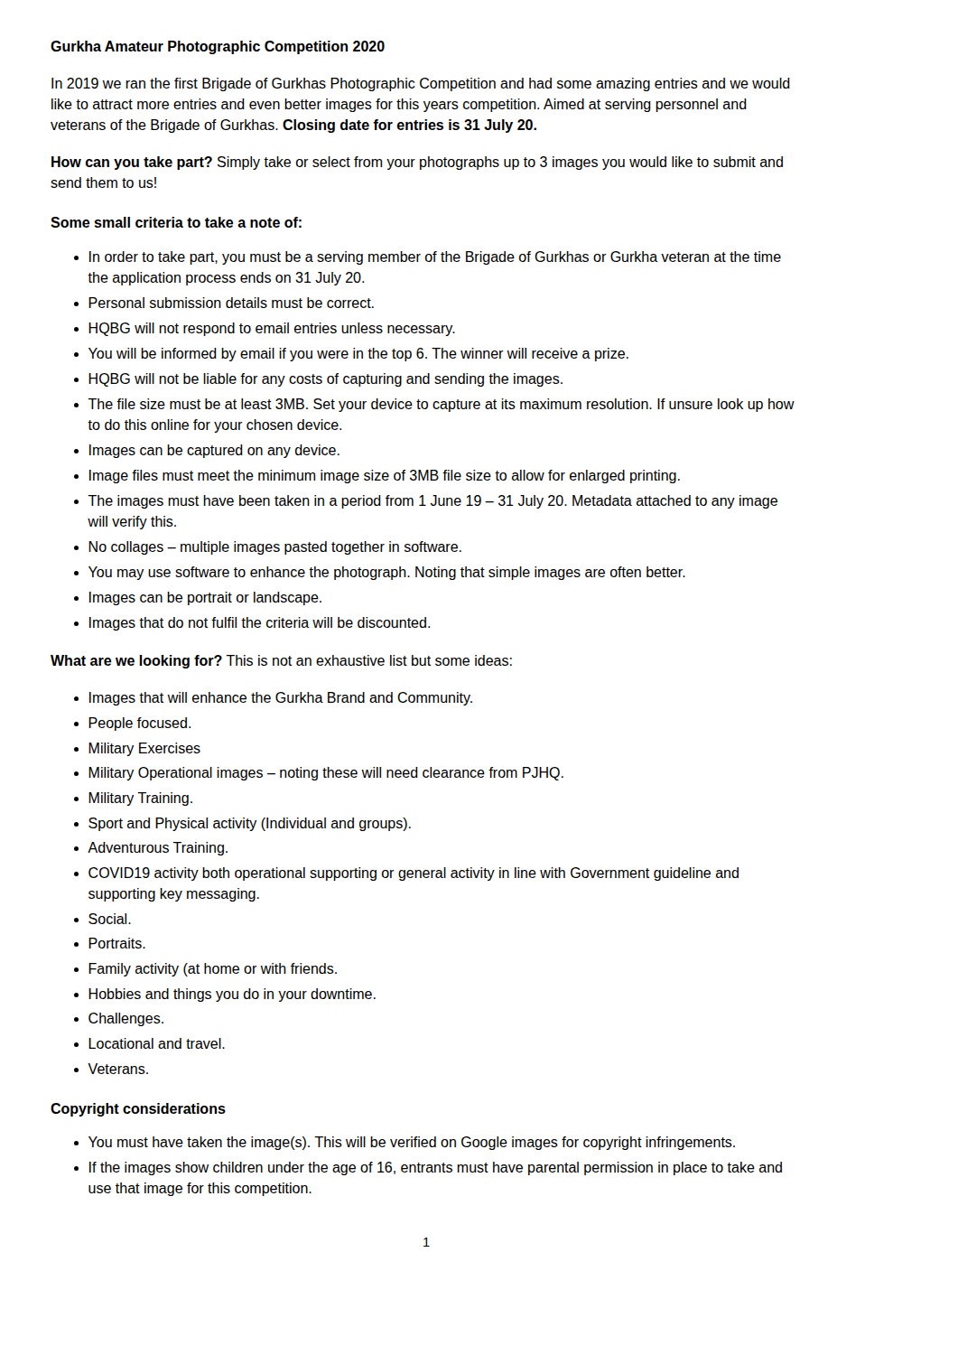Gurkha Amateur Photographic Competition 2020
In 2019 we ran the first Brigade of Gurkhas Photographic Competition and had some amazing entries and we would like to attract more entries and even better images for this years competition. Aimed at serving personnel and veterans of the Brigade of Gurkhas. Closing date for entries is 31 July 20.
How can you take part? Simply take or select from your photographs up to 3 images you would like to submit and send them to us!
Some small criteria to take a note of:
In order to take part, you must be a serving member of the Brigade of Gurkhas or Gurkha veteran at the time the application process ends on 31 July 20.
Personal submission details must be correct.
HQBG will not respond to email entries unless necessary.
You will be informed by email if you were in the top 6. The winner will receive a prize.
HQBG will not be liable for any costs of capturing and sending the images.
The file size must be at least 3MB. Set your device to capture at its maximum resolution. If unsure look up how to do this online for your chosen device.
Images can be captured on any device.
Image files must meet the minimum image size of 3MB file size to allow for enlarged printing.
The images must have been taken in a period from 1 June 19 – 31 July 20. Metadata attached to any image will verify this.
No collages – multiple images pasted together in software.
You may use software to enhance the photograph. Noting that simple images are often better.
Images can be portrait or landscape.
Images that do not fulfil the criteria will be discounted.
What are we looking for? This is not an exhaustive list but some ideas:
Images that will enhance the Gurkha Brand and Community.
People focused.
Military Exercises
Military Operational images – noting these will need clearance from PJHQ.
Military Training.
Sport and Physical activity (Individual and groups).
Adventurous Training.
COVID19 activity both operational supporting or general activity in line with Government guideline and supporting key messaging.
Social.
Portraits.
Family activity (at home or with friends.
Hobbies and things you do in your downtime.
Challenges.
Locational and travel.
Veterans.
Copyright considerations
You must have taken the image(s). This will be verified on Google images for copyright infringements.
If the images show children under the age of 16, entrants must have parental permission in place to take and use that image for this competition.
1